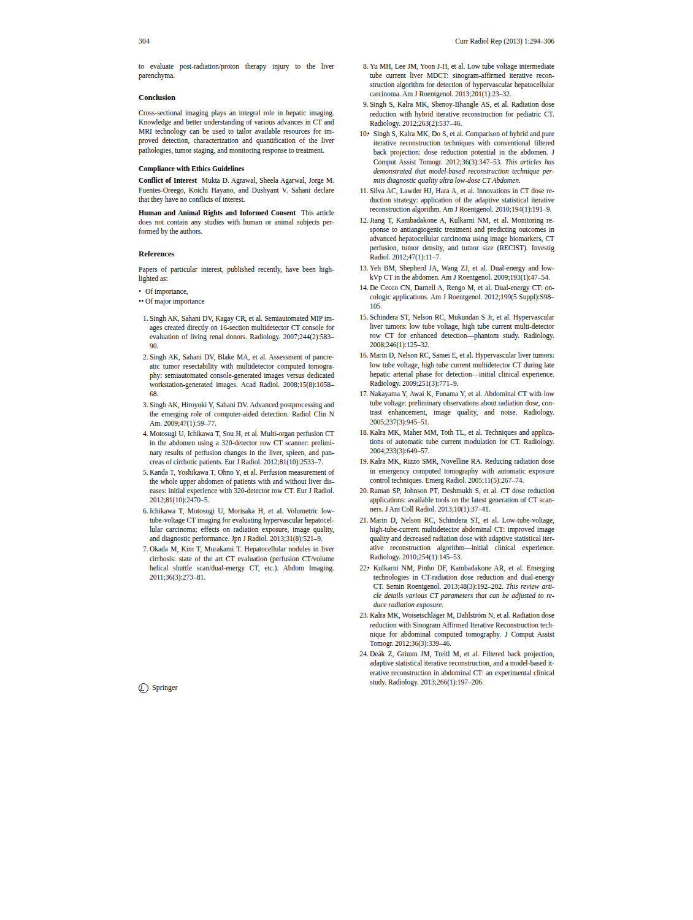304
Curr Radiol Rep (2013) 1:294–306
to evaluate post-radiation/proton therapy injury to the liver parenchyma.
Conclusion
Cross-sectional imaging plays an integral role in hepatic imaging. Knowledge and better understanding of various advances in CT and MRI technology can be used to tailor available resources for improved detection, characterization and quantification of the liver pathologies, tumor staging, and monitoring response to treatment.
Compliance with Ethics Guidelines
Conflict of Interest Mukta D. Agrawal, Sheela Agarwal, Jorge M. Fuentes-Oreego, Koichi Hayano, and Dushyant V. Sahani declare that they have no conflicts of interest.
Human and Animal Rights and Informed Consent This article does not contain any studies with human or animal subjects performed by the authors.
References
Papers of particular interest, published recently, have been highlighted as:
•Of importance,
••Of major importance
Singh AK, Sahani DV, Kagay CR, et al. Semiautomated MIP images created directly on 16-section multidetector CT console for evaluation of living renal donors. Radiology. 2007;244(2):583–90.
Singh AK, Sahani DV, Blake MA, et al. Assessment of pancreatic tumor resectability with multidetector computed tomography: semiautomated console-generated images versus dedicated workstation-generated images. Acad Radiol. 2008;15(8):1058–68.
Singh AK, Hiroyuki Y, Sahani DV. Advanced postprocessing and the emerging role of computer-aided detection. Radiol Clin N Am. 2009;47(1):59–77.
Motosugi U, Ichikawa T, Sou H, et al. Multi-organ perfusion CT in the abdomen using a 320-detector row CT scanner: preliminary results of perfusion changes in the liver, spleen, and pancreas of cirrhotic patients. Eur J Radiol. 2012;81(10):2533–7.
Kanda T, Yoshikawa T, Ohno Y, et al. Perfusion measurement of the whole upper abdomen of patients with and without liver diseases: initial experience with 320-detector row CT. Eur J Radiol. 2012;81(10):2470–5.
Ichikawa T, Motosugi U, Morisaka H, et al. Volumetric low-tube-voltage CT imaging for evaluating hypervascular hepatocellular carcinoma; effects on radiation exposure, image quality, and diagnostic performance. Jpn J Radiol. 2013;31(8):521–9.
Okada M, Kim T, Murakami T. Hepatocellular nodules in liver cirrhosis: state of the art CT evaluation (perfusion CT/volume helical shuttle scan/dual-energy CT, etc.). Abdom Imaging. 2011;36(3):273–81.
Yu MH, Lee JM, Yoon J-H, et al. Low tube voltage intermediate tube current liver MDCT: sinogram-affirmed iterative reconstruction algorithm for detection of hypervascular hepatocellular carcinoma. Am J Roentgenol. 2013;201(1):23–32.
Singh S, Kalra MK, Shenoy-Bhangle AS, et al. Radiation dose reduction with hybrid iterative reconstruction for pediatric CT. Radiology. 2012;263(2):537–46.
•Singh S, Kalra MK, Do S, et al. Comparison of hybrid and pure iterative reconstruction techniques with conventional filtered back projection: dose reduction potential in the abdomen. J Comput Assist Tomogr. 2012;36(3):347–53. This articles has demonstrated that model-based reconstruction technique permits diagnostic quality ultra low-dose CT Abdomen.
Silva AC, Lawder HJ, Hara A, et al. Innovations in CT dose reduction strategy: application of the adaptive statistical iterative reconstruction algorithm. Am J Roentgenol. 2010;194(1):191–9.
Jiang T, Kambadakone A, Kulkarni NM, et al. Monitoring response to antiangiogenic treatment and predicting outcomes in advanced hepatocellular carcinoma using image biomarkers, CT perfusion, tumor density, and tumor size (RECIST). Investig Radiol. 2012;47(1):11–7.
Yeh BM, Shepherd JA, Wang ZJ, et al. Dual-energy and low-kVp CT in the abdomen. Am J Roentgenol. 2009;193(1):47–54.
De Cecco CN, Darnell A, Rengo M, et al. Dual-energy CT: oncologic applications. Am J Roentgenol. 2012;199(5 Suppl):S98–105.
Schindera ST, Nelson RC, Mukundan S Jr, et al. Hypervascular liver tumors: low tube voltage, high tube current multi-detector row CT for enhanced detection—phantom study. Radiology. 2008;246(1):125–32.
Marin D, Nelson RC, Samei E, et al. Hypervascular liver tumors: low tube voltage, high tube current multidetector CT during late hepatic arterial phase for detection—initial clinical experience. Radiology. 2009;251(3):771–9.
Nakayama Y, Awai K, Funama Y, et al. Abdominal CT with low tube voltage: preliminary observations about radiation dose, contrast enhancement, image quality, and noise. Radiology. 2005;237(3):945–51.
Kalra MK, Maher MM, Toth TL, et al. Techniques and applications of automatic tube current modulation for CT. Radiology. 2004;233(3):649–57.
Kalra MK, Rizzo SMR, Novelline RA. Reducing radiation dose in emergency computed tomography with automatic exposure control techniques. Emerg Radiol. 2005;11(5):267–74.
Raman SP, Johnson PT, Deshmukh S, et al. CT dose reduction applications: available tools on the latest generation of CT scanners. J Am Coll Radiol. 2013;10(1):37–41.
Marin D, Nelson RC, Schindera ST, et al. Low-tube-voltage, high-tube-current multidetector abdominal CT: improved image quality and decreased radiation dose with adaptive statistical iterative reconstruction algorithm—initial clinical experience. Radiology. 2010;254(1):145–53.
•Kulkarni NM, Pinho DF, Kambadakone AR, et al. Emerging technologies in CT-radiation dose reduction and dual-energy CT. Semin Roentgenol. 2013;48(3):192–202. This review article details various CT parameters that can be adjusted to reduce radiation exposure.
Kalra MK, Woisetschläger M, Dahlström N, et al. Radiation dose reduction with Sinogram Affirmed Iterative Reconstruction technique for abdominal computed tomography. J Comput Assist Tomogr. 2012;36(3):339–46.
Deák Z, Grimm JM, Treitl M, et al. Filtered back projection, adaptive statistical iterative reconstruction, and a model-based iterative reconstruction in abdominal CT: an experimental clinical study. Radiology. 2013;266(1):197–206.
Springer